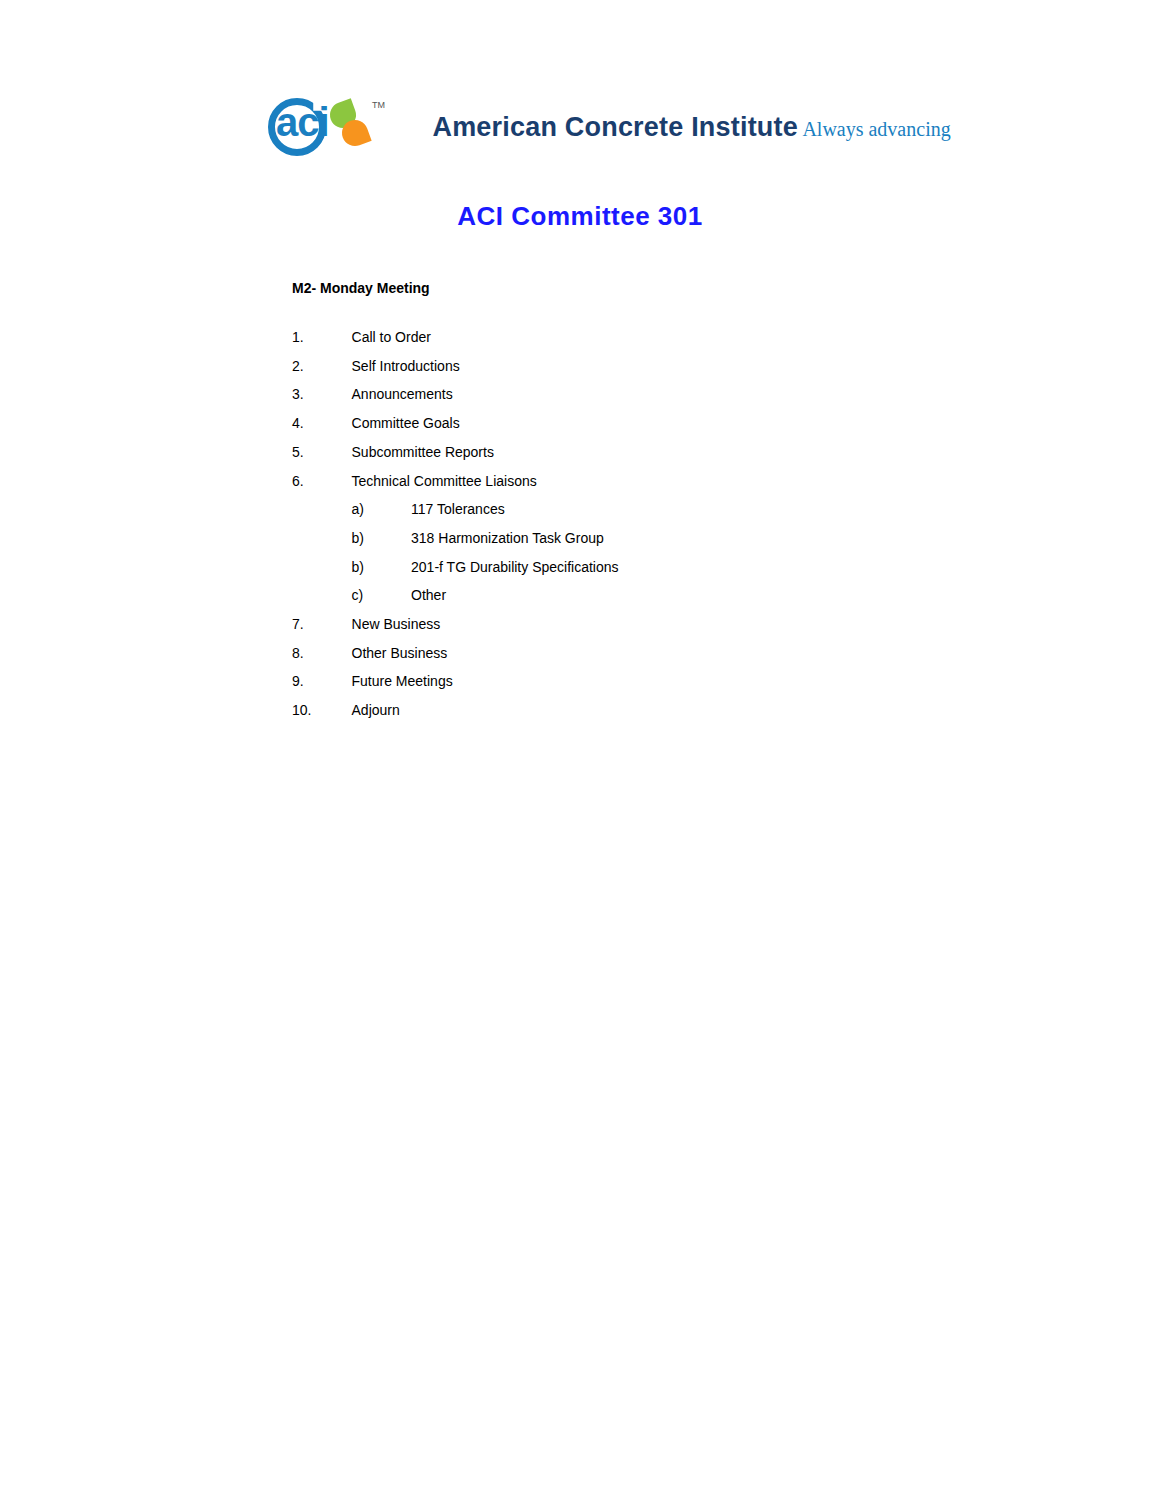aci TM American Concrete Institute Always advancing
ACI Committee 301
M2- Monday Meeting
1. Call to Order
2. Self Introductions
3. Announcements
4. Committee Goals
5. Subcommittee Reports
6. Technical Committee Liaisons
a) 117 Tolerances
b) 318 Harmonization Task Group
b) 201-f TG Durability Specifications
c) Other
7. New Business
8. Other Business
9. Future Meetings
10. Adjourn